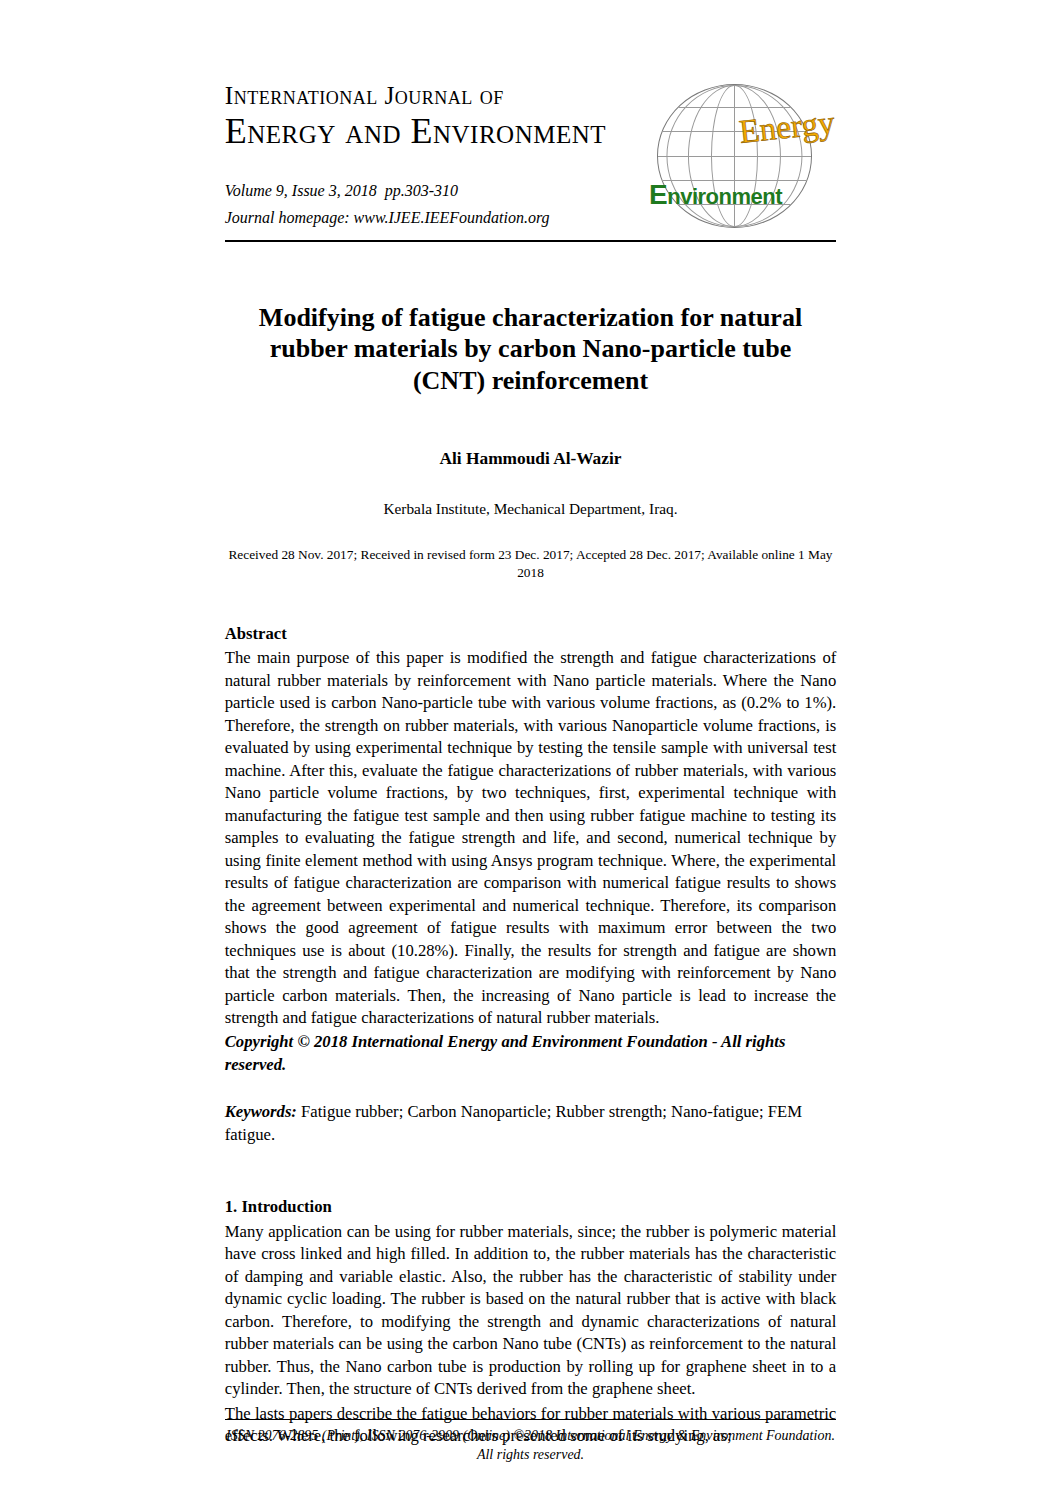International Journal of
Energy and Environment
Volume 9, Issue 3, 2018 pp.303-310
Journal homepage: www.IJEE.IEEFoundation.org
Energy
Environment
Modifying of fatigue characterization for natural rubber materials by carbon Nano-particle tube (CNT) reinforcement
Ali Hammoudi Al-Wazir
Kerbala Institute, Mechanical Department, Iraq.
Received 28 Nov. 2017; Received in revised form 23 Dec. 2017; Accepted 28 Dec. 2017; Available online 1 May 2018
Abstract
The main purpose of this paper is modified the strength and fatigue characterizations of natural rubber materials by reinforcement with Nano particle materials. Where the Nano particle used is carbon Nano-particle tube with various volume fractions, as (0.2% to 1%). Therefore, the strength on rubber materials, with various Nanoparticle volume fractions, is evaluated by using experimental technique by testing the tensile sample with universal test machine. After this, evaluate the fatigue characterizations of rubber materials, with various Nano particle volume fractions, by two techniques, first, experimental technique with manufacturing the fatigue test sample and then using rubber fatigue machine to testing its samples to evaluating the fatigue strength and life, and second, numerical technique by using finite element method with using Ansys program technique. Where, the experimental results of fatigue characterization are comparison with numerical fatigue results to shows the agreement between experimental and numerical technique. Therefore, its comparison shows the good agreement of fatigue results with maximum error between the two techniques use is about (10.28%). Finally, the results for strength and fatigue are shown that the strength and fatigue characterization are modifying with reinforcement by Nano particle carbon materials. Then, the increasing of Nano particle is lead to increase the strength and fatigue characterizations of natural rubber materials.
Copyright © 2018 International Energy and Environment Foundation - All rights reserved.
Keywords: Fatigue rubber; Carbon Nanoparticle; Rubber strength; Nano-fatigue; FEM fatigue.
1. Introduction
Many application can be using for rubber materials, since; the rubber is polymeric material have cross linked and high filled. In addition to, the rubber materials has the characteristic of damping and variable elastic. Also, the rubber has the characteristic of stability under dynamic cyclic loading. The rubber is based on the natural rubber that is active with black carbon. Therefore, to modifying the strength and dynamic characterizations of natural rubber materials can be using the carbon Nano tube (CNTs) as reinforcement to the natural rubber. Thus, the Nano carbon tube is production by rolling up for graphene sheet in to a cylinder. Then, the structure of CNTs derived from the graphene sheet.
The lasts papers describe the fatigue behaviors for rubber materials with various parametric effects. Where, the following researchers presented some of its studying, as;
ISSN 2076-2895 (Print), ISSN 2076-2909 (Online) ©2018 International Energy & Environment Foundation. All rights reserved.